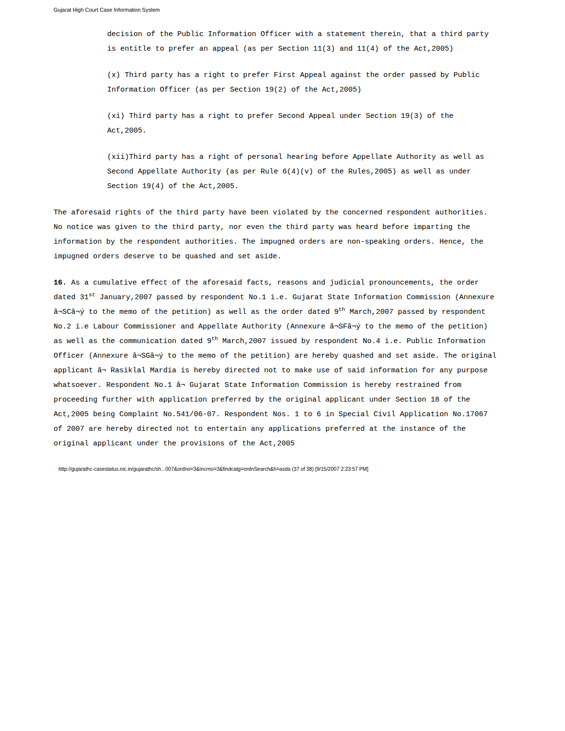Gujarat High Court Case Information System
decision of the Public Information Officer with a statement therein, that a third party is entitle to prefer an appeal (as per Section 11(3) and 11(4) of the Act,2005)
(x) Third party has a right to prefer First Appeal against the order passed by Public Information Officer (as per Section 19(2) of the Act,2005)
(xi) Third party has a right to prefer Second Appeal under Section 19(3) of the Act,2005.
(xii)Third party has a right of personal hearing before Appellate Authority as well as Second Appellate Authority (as per Rule 6(4)(v) of the Rules,2005) as well as under Section 19(4) of the Act,2005.
The aforesaid rights of the third party have been violated by the concerned respondent authorities. No notice was given to the third party, nor even the third party was heard before imparting the information by the respondent authorities. The impugned orders are non-speaking orders. Hence, the impugned orders deserve to be quashed and set aside.
16. As a cumulative effect of the aforesaid facts, reasons and judicial pronouncements, the order dated 31st January,2007 passed by respondent No.1 i.e. Gujarat State Information Commission (Annexure â¬SCâ¬ý to the memo of the petition) as well as the order dated 9th March,2007 passed by respondent No.2 i.e Labour Commissioner and Appellate Authority (Annexure â¬SFâ¬ý to the memo of the petition) as well as the communication dated 9th March,2007 issued by respondent No.4 i.e. Public Information Officer (Annexure â¬SGâ¬ý to the memo of the petition) are hereby quashed and set aside. The original applicant â¬ Rasiklal Mardia is hereby directed not to make use of said information for any purpose whatsoever. Respondent No.1 â¬ Gujarat State Information Commission is hereby restrained from proceeding further with application preferred by the original applicant under Section 18 of the Act,2005 being Complaint No.541/06-07. Respondent Nos. 1 to 6 in Special Civil Application No.17067 of 2007 are hereby directed not to entertain any applications preferred at the instance of the original applicant under the provisions of the Act,2005
http://gujarathc-casestatus.nic.in/gujarathc/sh...007&ordno=3&incrno=3&findcatg=ordnSearch&h=asda (37 of 38) [9/15/2007 2:23:57 PM]